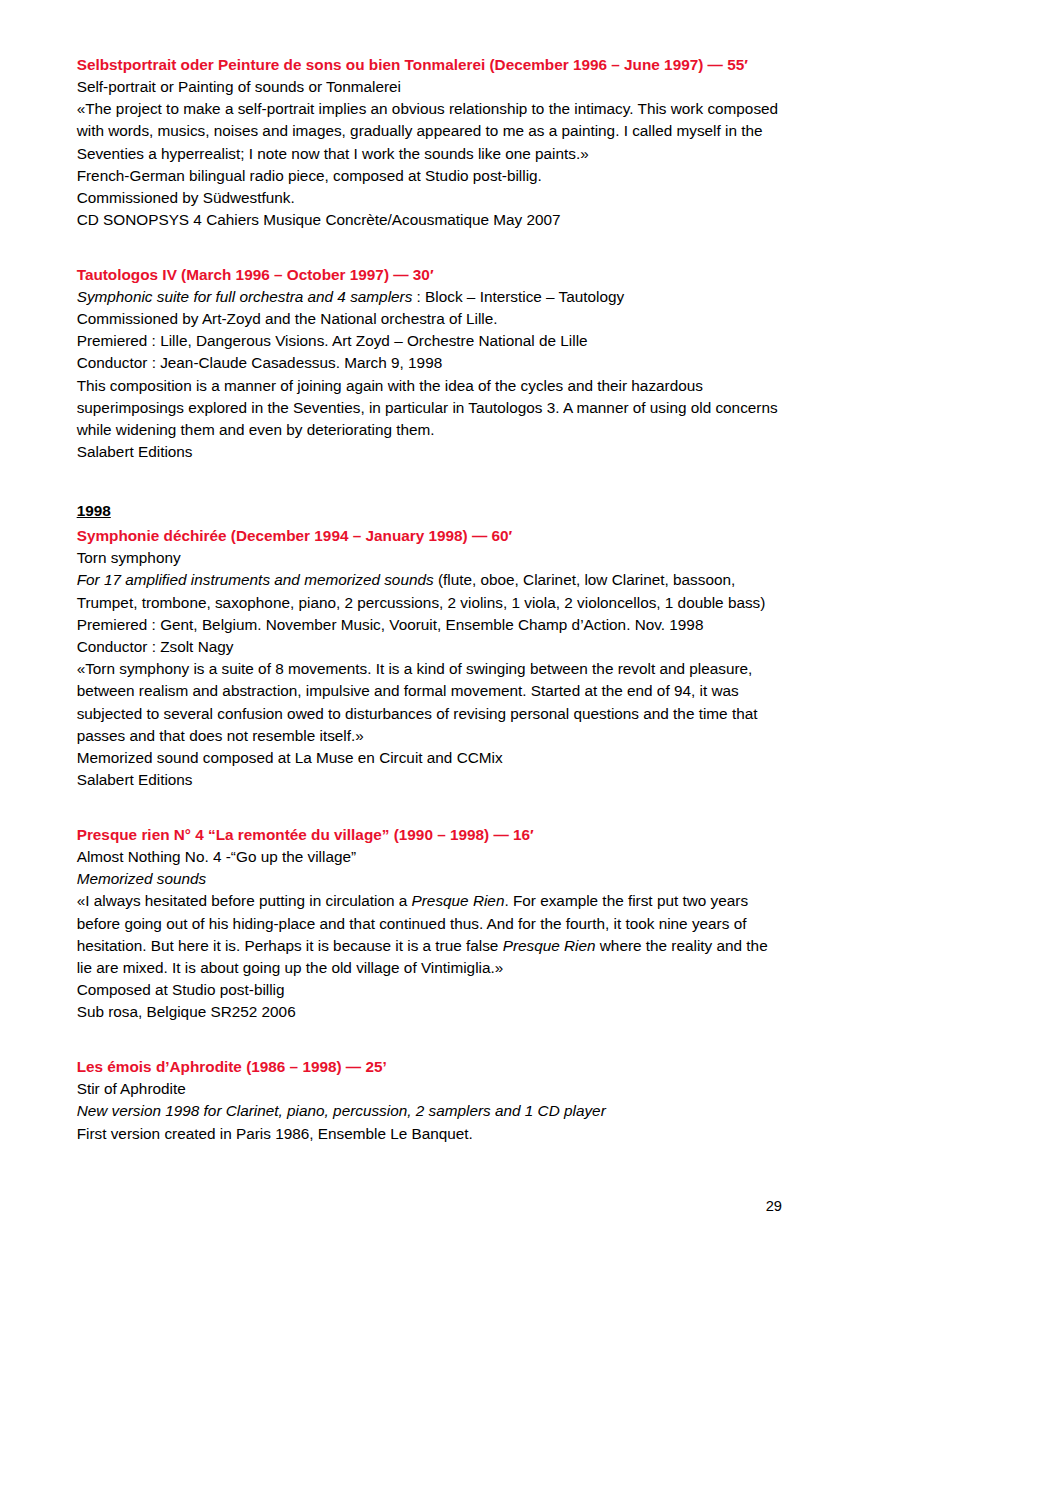Selbstportrait oder Peinture de sons ou bien Tonmalerei (December 1996 – June 1997) — 55′
Self-portrait or Painting of sounds or Tonmalerei
«The project to make a self-portrait implies an obvious relationship to the intimacy. This work composed with words, musics, noises and images, gradually appeared to me as a painting. I called myself in the Seventies a hyperrealist; I note now that I work the sounds like one paints.»
French-German bilingual radio piece, composed at Studio post-billig.
Commissioned by Südwestfunk.
CD SONOPSYS 4 Cahiers Musique Concrète/Acousmatique May 2007
Tautologos IV (March 1996 – October 1997) — 30′
Symphonic suite for full orchestra and 4 samplers : Block – Interstice – Tautology
Commissioned by Art-Zoyd and the National orchestra of Lille.
Premiered : Lille, Dangerous Visions. Art Zoyd – Orchestre National de Lille
Conductor : Jean-Claude Casadessus. March 9, 1998
This composition is a manner of joining again with the idea of the cycles and their hazardous superimposings explored in the Seventies, in particular in Tautologos 3. A manner of using old concerns while widening them and even by deteriorating them.
Salabert Editions
1998
Symphonie déchirée (December 1994 – January 1998) — 60′
Torn symphony
For 17 amplified instruments and memorized sounds (flute, oboe, Clarinet, low Clarinet, bassoon, Trumpet, trombone, saxophone, piano, 2 percussions, 2 violins, 1 viola, 2 violoncellos, 1 double bass)
Premiered : Gent, Belgium. November Music, Vooruit, Ensemble Champ d’Action. Nov. 1998
Conductor : Zsolt Nagy
«Torn symphony is a suite of 8 movements. It is a kind of swinging between the revolt and pleasure, between realism and abstraction, impulsive and formal movement. Started at the end of 94, it was subjected to several confusion owed to disturbances of revising personal questions and the time that passes and that does not resemble itself.»
Memorized sound composed at La Muse en Circuit and CCMix
Salabert Editions
Presque rien N° 4 “La remontée du village” (1990 – 1998) — 16′
Almost Nothing No. 4 -“Go up the village”
Memorized sounds
«I always hesitated before putting in circulation a Presque Rien. For example the first put two years before going out of his hiding-place and that continued thus. And for the fourth, it took nine years of hesitation. But here it is. Perhaps it is because it is a true false Presque Rien where the reality and the lie are mixed. It is about going up the old village of Vintimiglia.»
Composed at Studio post-billig
Sub rosa, Belgique SR252 2006
Les émois d’Aphrodite (1986 – 1998) — 25’
Stir of Aphrodite
New version 1998 for Clarinet, piano, percussion, 2 samplers and 1 CD player
First version created in Paris 1986, Ensemble Le Banquet.
29